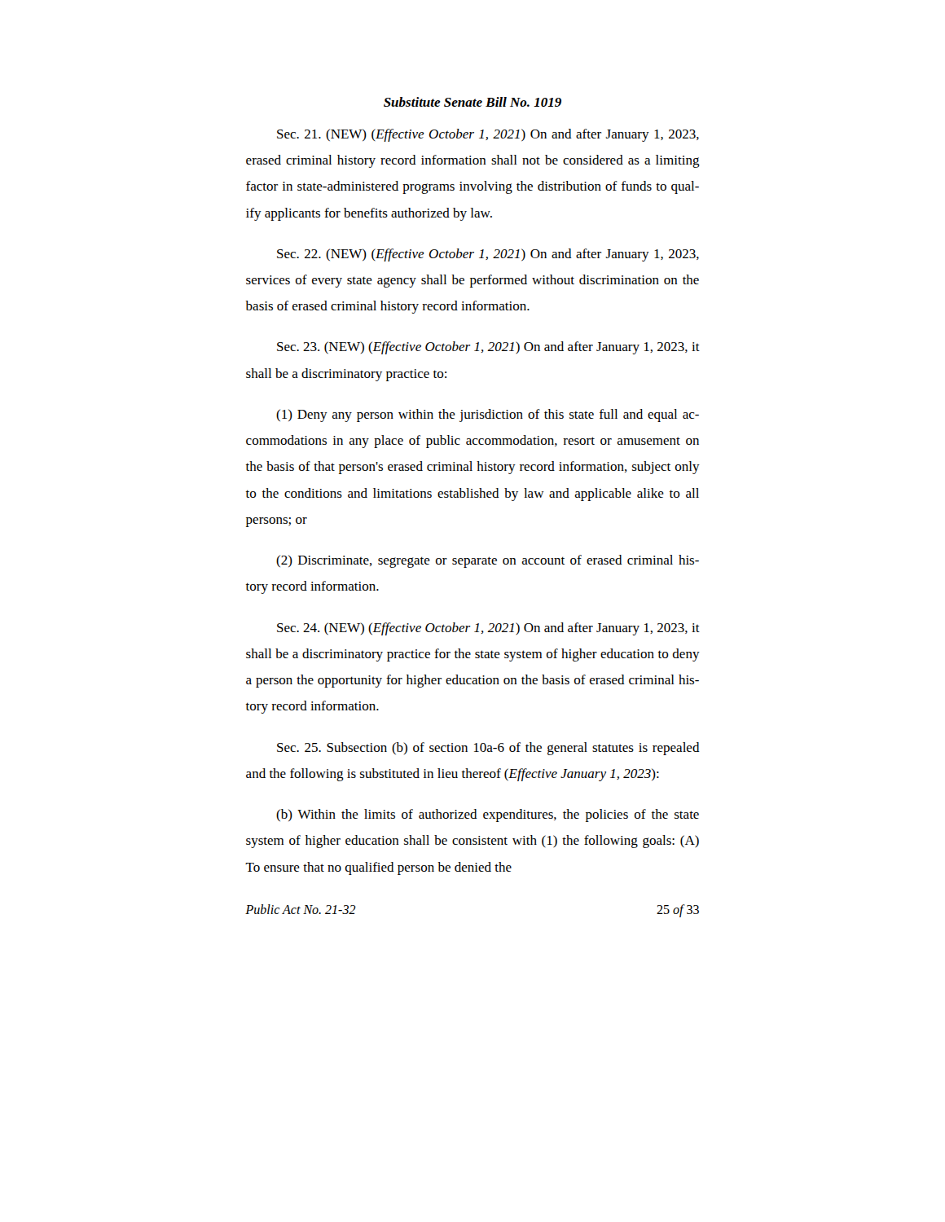Substitute Senate Bill No. 1019
Sec. 21. (NEW) (Effective October 1, 2021) On and after January 1, 2023, erased criminal history record information shall not be considered as a limiting factor in state-administered programs involving the distribution of funds to qualify applicants for benefits authorized by law.
Sec. 22. (NEW) (Effective October 1, 2021) On and after January 1, 2023, services of every state agency shall be performed without discrimination on the basis of erased criminal history record information.
Sec. 23. (NEW) (Effective October 1, 2021) On and after January 1, 2023, it shall be a discriminatory practice to:
(1) Deny any person within the jurisdiction of this state full and equal accommodations in any place of public accommodation, resort or amusement on the basis of that person's erased criminal history record information, subject only to the conditions and limitations established by law and applicable alike to all persons; or
(2) Discriminate, segregate or separate on account of erased criminal history record information.
Sec. 24. (NEW) (Effective October 1, 2021) On and after January 1, 2023, it shall be a discriminatory practice for the state system of higher education to deny a person the opportunity for higher education on the basis of erased criminal history record information.
Sec. 25. Subsection (b) of section 10a-6 of the general statutes is repealed and the following is substituted in lieu thereof (Effective January 1, 2023):
(b) Within the limits of authorized expenditures, the policies of the state system of higher education shall be consistent with (1) the following goals: (A) To ensure that no qualified person be denied the
Public Act No. 21-32
25 of 33